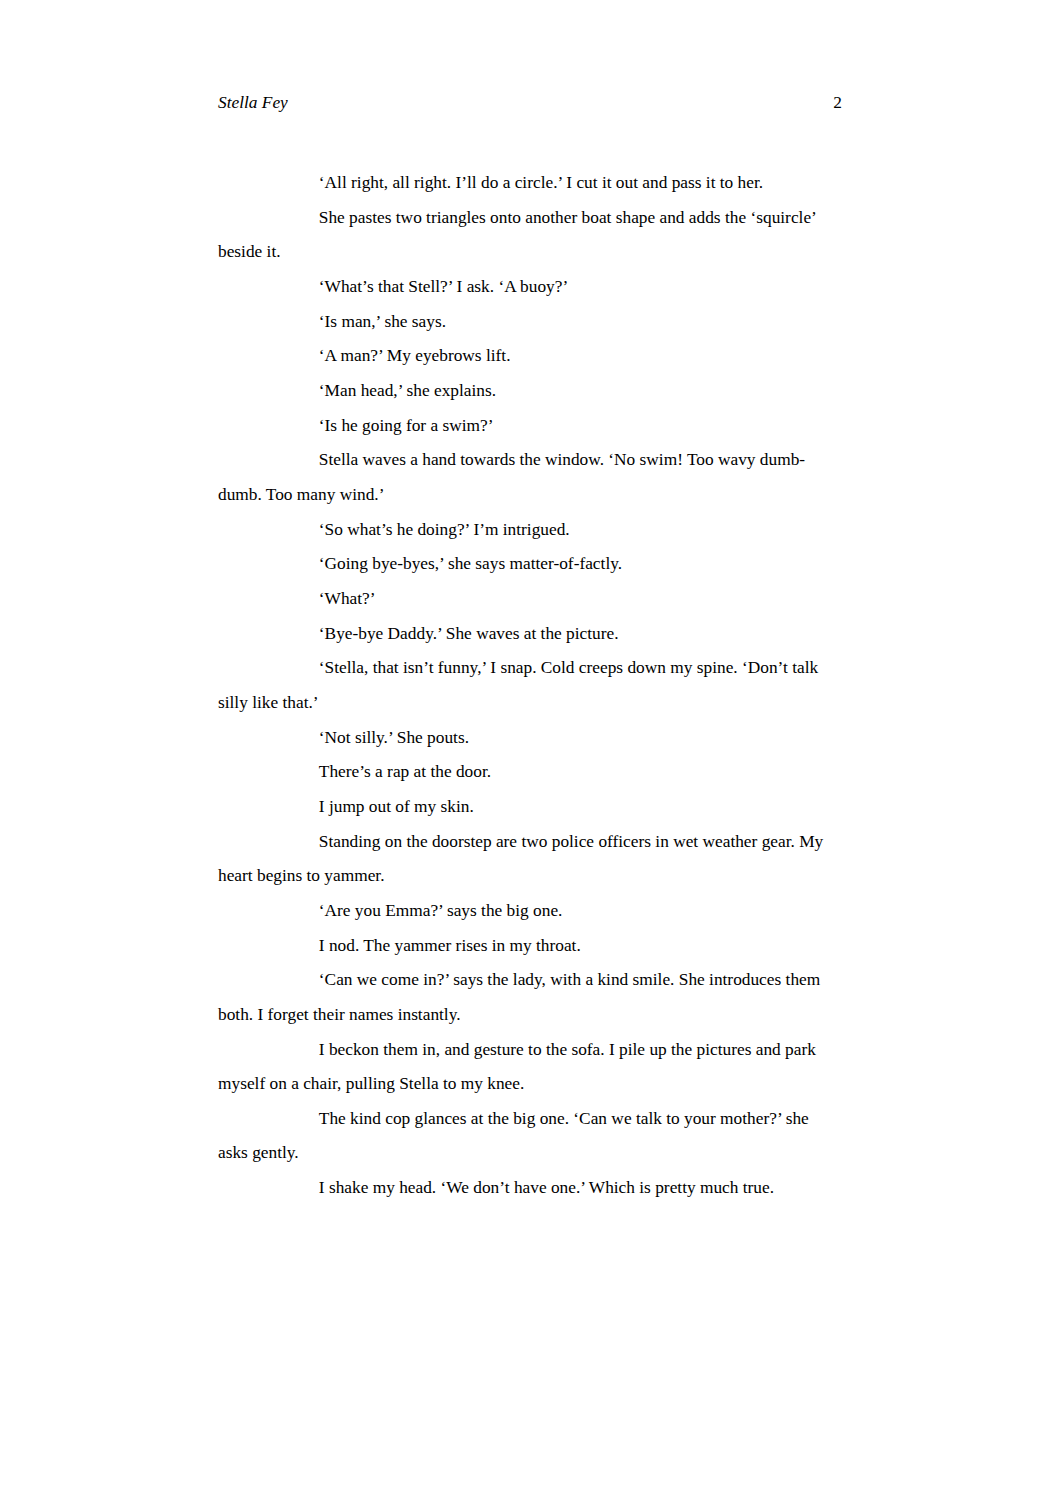Stella Fey 2
‘All right, all right. I’ll do a circle.’ I cut it out and pass it to her.
She pastes two triangles onto another boat shape and adds the ‘squircle’ beside it.
‘What’s that Stell?’ I ask. ‘A buoy?’
‘Is man,’ she says.
‘A man?’ My eyebrows lift.
‘Man head,’ she explains.
‘Is he going for a swim?’
Stella waves a hand towards the window. ‘No swim! Too wavy dumb-dumb. Too many wind.’
‘So what’s he doing?’ I’m intrigued.
‘Going bye-byes,’ she says matter-of-factly.
‘What?’
‘Bye-bye Daddy.’ She waves at the picture.
‘Stella, that isn’t funny,’ I snap. Cold creeps down my spine. ‘Don’t talk silly like that.’
‘Not silly.’ She pouts.
There’s a rap at the door.
I jump out of my skin.
Standing on the doorstep are two police officers in wet weather gear. My heart begins to yammer.
‘Are you Emma?’ says the big one.
I nod. The yammer rises in my throat.
‘Can we come in?’ says the lady, with a kind smile. She introduces them both. I forget their names instantly.
I beckon them in, and gesture to the sofa. I pile up the pictures and park myself on a chair, pulling Stella to my knee.
The kind cop glances at the big one. ‘Can we talk to your mother?’ she asks gently.
I shake my head. ‘We don’t have one.’ Which is pretty much true.